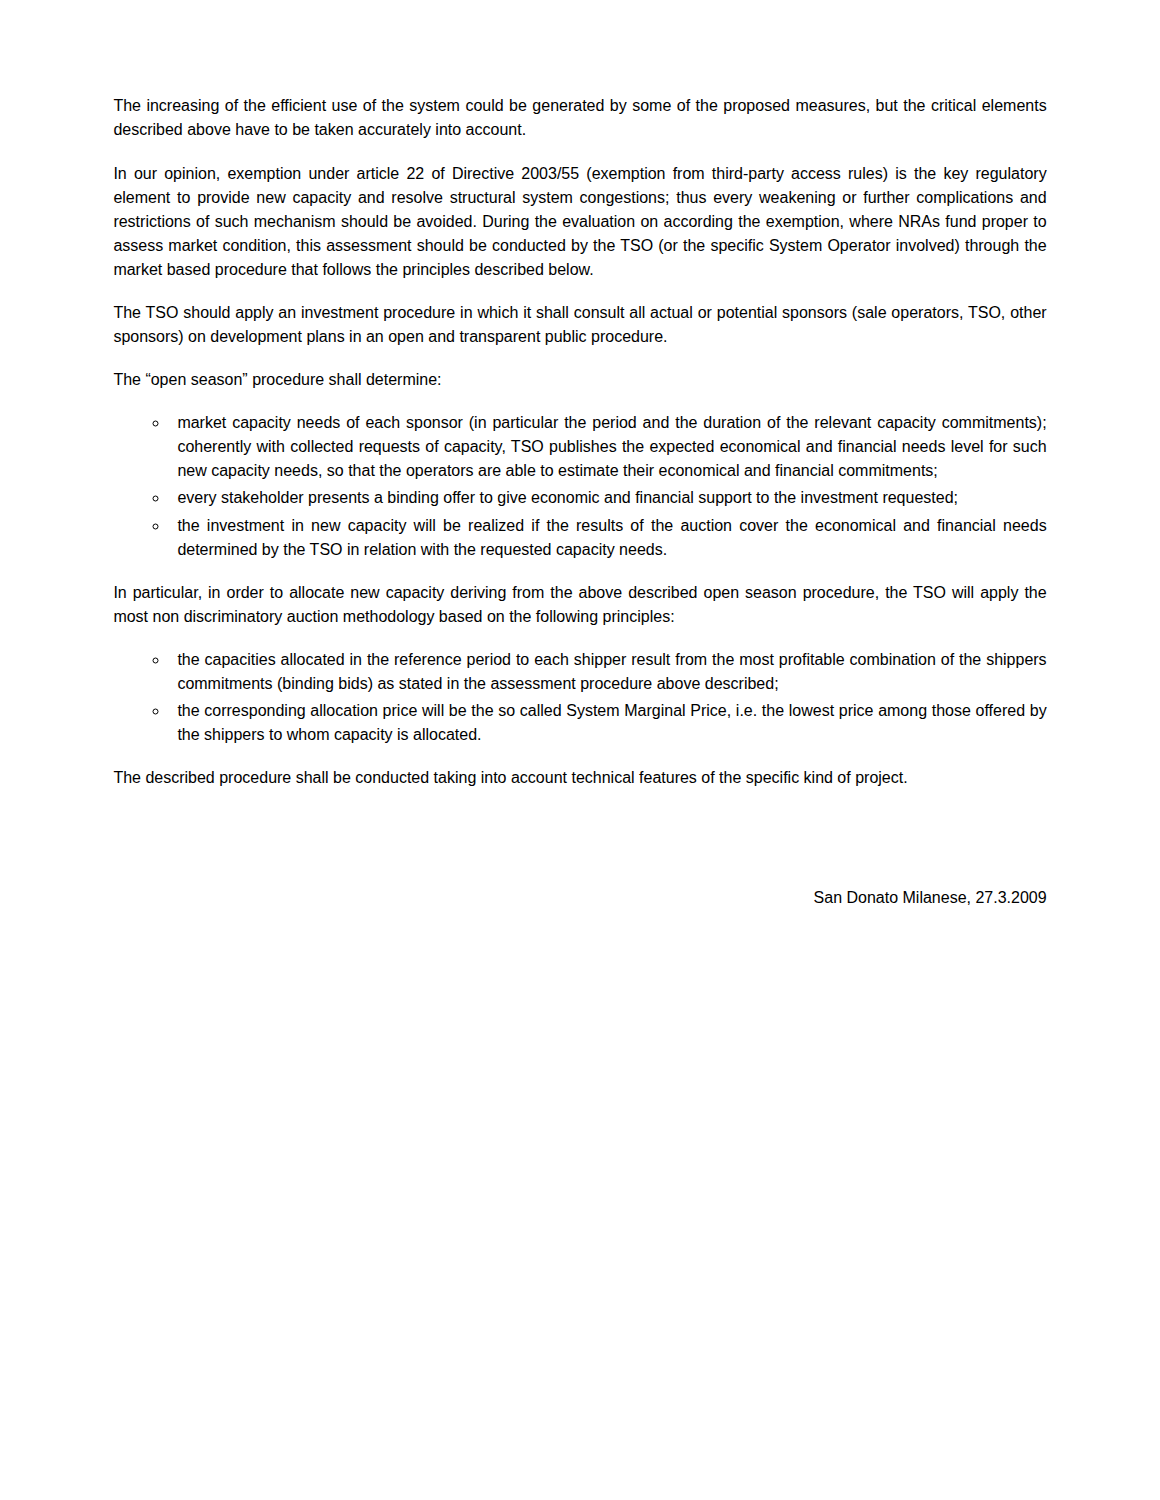The increasing of the efficient use of the system could be generated by some of the proposed measures, but the critical elements described above have to be taken accurately into account.
In our opinion, exemption under article 22 of Directive 2003/55 (exemption from third-party access rules) is the key regulatory element to provide new capacity and resolve structural system congestions; thus every weakening or further complications and restrictions of such mechanism should be avoided. During the evaluation on according the exemption, where NRAs fund proper to assess market condition, this assessment should be conducted by the TSO (or the specific System Operator involved) through the market based procedure that follows the principles described below.
The TSO should apply an investment procedure in which it shall consult all actual or potential sponsors (sale operators, TSO, other sponsors) on development plans in an open and transparent public procedure.
The “open season” procedure shall determine:
market capacity needs of each sponsor (in particular the period and the duration of the relevant capacity commitments); coherently with collected requests of capacity, TSO publishes the expected economical and financial needs level for such new capacity needs, so that the operators are able to estimate their economical and financial commitments;
every stakeholder presents a binding offer to give economic and financial support to the investment requested;
the investment in new capacity will be realized if the results of the auction cover the economical and financial needs determined by the TSO in relation with the requested capacity needs.
In particular, in order to allocate new capacity deriving from the above described open season procedure, the TSO will apply the most non discriminatory auction methodology based on the following principles:
the capacities allocated in the reference period to each shipper result from the most profitable combination of the shippers commitments (binding bids) as stated in the assessment procedure above described;
the corresponding allocation price will be the so called System Marginal Price, i.e. the lowest price among those offered by the shippers to whom capacity is allocated.
The described procedure shall be conducted taking into account technical features of the specific kind of project.
San Donato Milanese, 27.3.2009